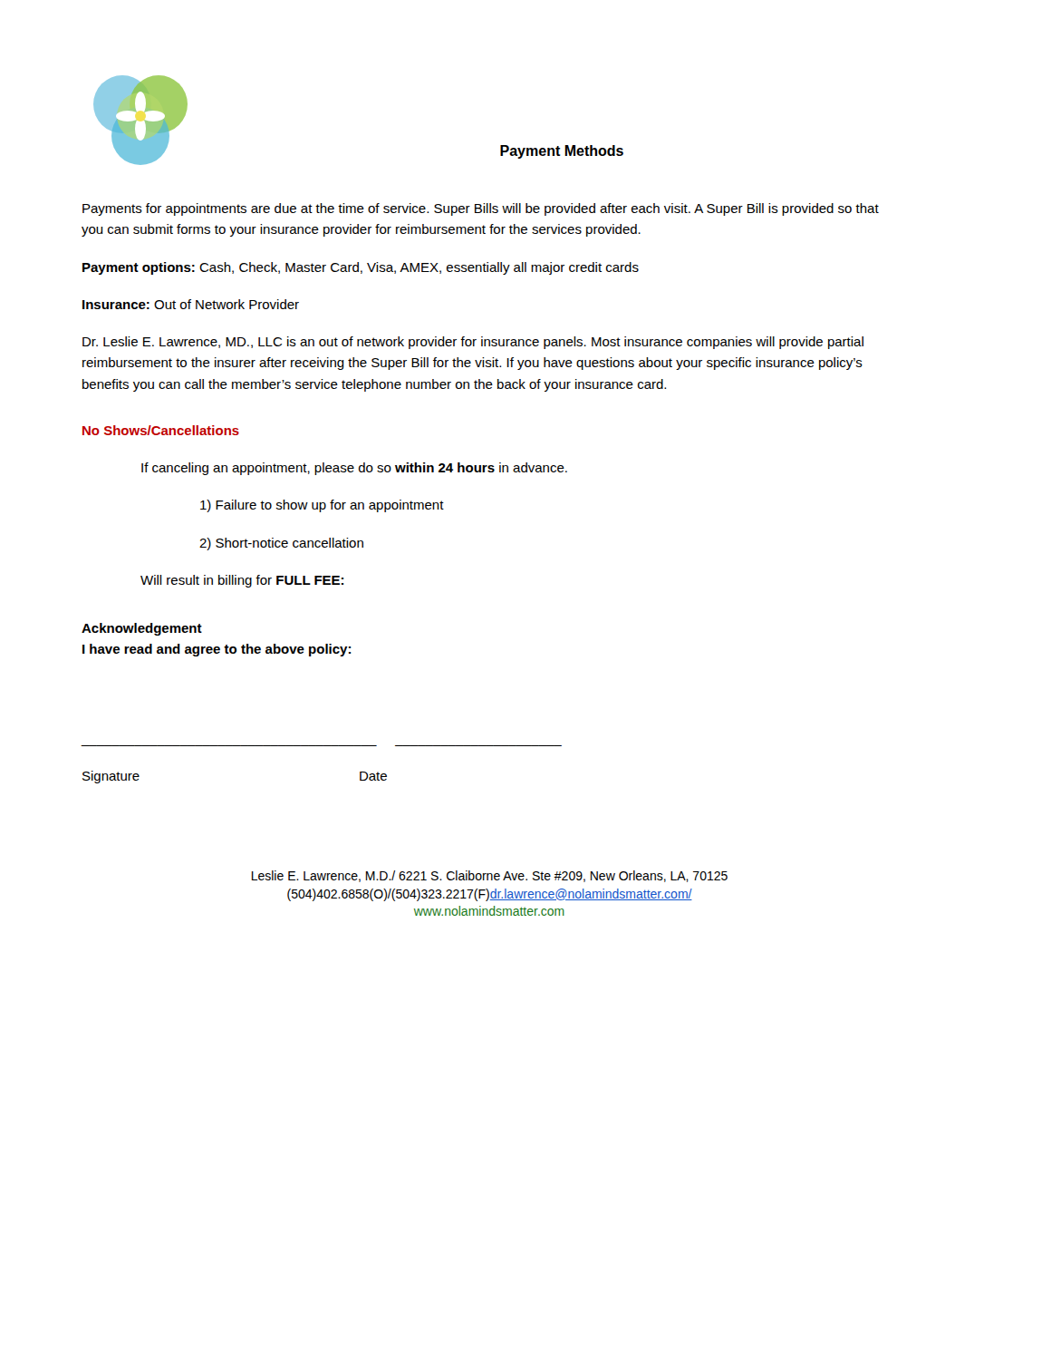Payment Methods
Payments for appointments are due at the time of service. Super Bills will be provided after each visit. A Super Bill is provided so that you can submit forms to your insurance provider for reimbursement for the services provided.
Payment options: Cash, Check, Master Card, Visa, AMEX, essentially all major credit cards
Insurance: Out of Network Provider
Dr. Leslie E. Lawrence, MD., LLC is an out of network provider for insurance panels. Most insurance companies will provide partial reimbursement to the insurer after receiving the Super Bill for the visit. If you have questions about your specific insurance policy’s benefits you can call the member’s service telephone number on the back of your insurance card.
No Shows/Cancellations
If canceling an appointment, please do so within 24 hours in advance.
1) Failure to show up for an appointment
2) Short-notice cancellation
Will result in billing for FULL FEE:
Acknowledgement
I have read and agree to the above policy:
_______________________________________ ______________________
Signature Date
Leslie E. Lawrence, M.D./ 6221 S. Claiborne Ave. Ste #209, New Orleans, LA, 70125
(504)402.6858(O)/(504)323.2217(F)dr.lawrence@nolamindsmatter.com/
www.nolamindsmatter.com